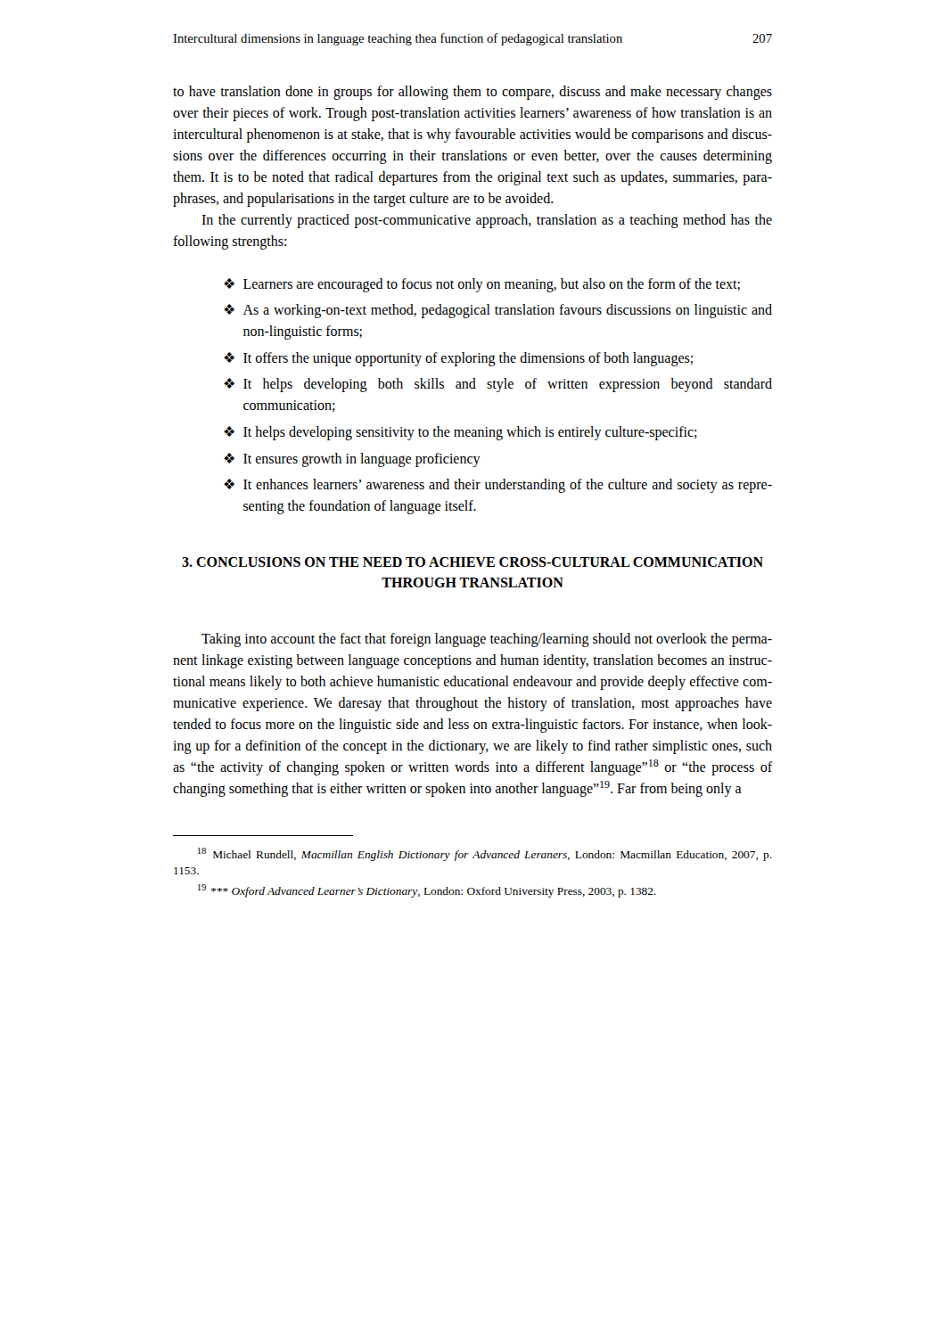Intercultural dimensions in language teaching thea function of pedagogical translation 207
to have translation done in groups for allowing them to compare, discuss and make necessary changes over their pieces of work. Trough post-translation activities learners’ awareness of how translation is an intercultural phenomenon is at stake, that is why favourable activities would be comparisons and discussions over the differences occurring in their translations or even better, over the causes determining them. It is to be noted that radical departures from the original text such as updates, summaries, paraphrases, and popularisations in the target culture are to be avoided.
In the currently practiced post-communicative approach, translation as a teaching method has the following strengths:
Learners are encouraged to focus not only on meaning, but also on the form of the text;
As a working-on-text method, pedagogical translation favours discussions on linguistic and non-linguistic forms;
It offers the unique opportunity of exploring the dimensions of both languages;
It helps developing both skills and style of written expression beyond standard communication;
It helps developing sensitivity to the meaning which is entirely culture-specific;
It ensures growth in language proficiency
It enhances learners’ awareness and their understanding of the culture and society as representing the foundation of language itself.
3. Conclusions on the need to achieve cross-cultural communication through translation
Taking into account the fact that foreign language teaching/learning should not overlook the permanent linkage existing between language conceptions and human identity, translation becomes an instructional means likely to both achieve humanistic educational endeavour and provide deeply effective communicative experience. We daresay that throughout the history of translation, most approaches have tended to focus more on the linguistic side and less on extra-linguistic factors. For instance, when looking up for a definition of the concept in the dictionary, we are likely to find rather simplistic ones, such as “the activity of changing spoken or written words into a different language”18 or “the process of changing something that is either written or spoken into another language”19. Far from being only a
18 Michael Rundell, Macmillan English Dictionary for Advanced Leraners, London: Macmillan Education, 2007, p. 1153.
19 *** Oxford Advanced Learner’s Dictionary, London: Oxford University Press, 2003, p. 1382.